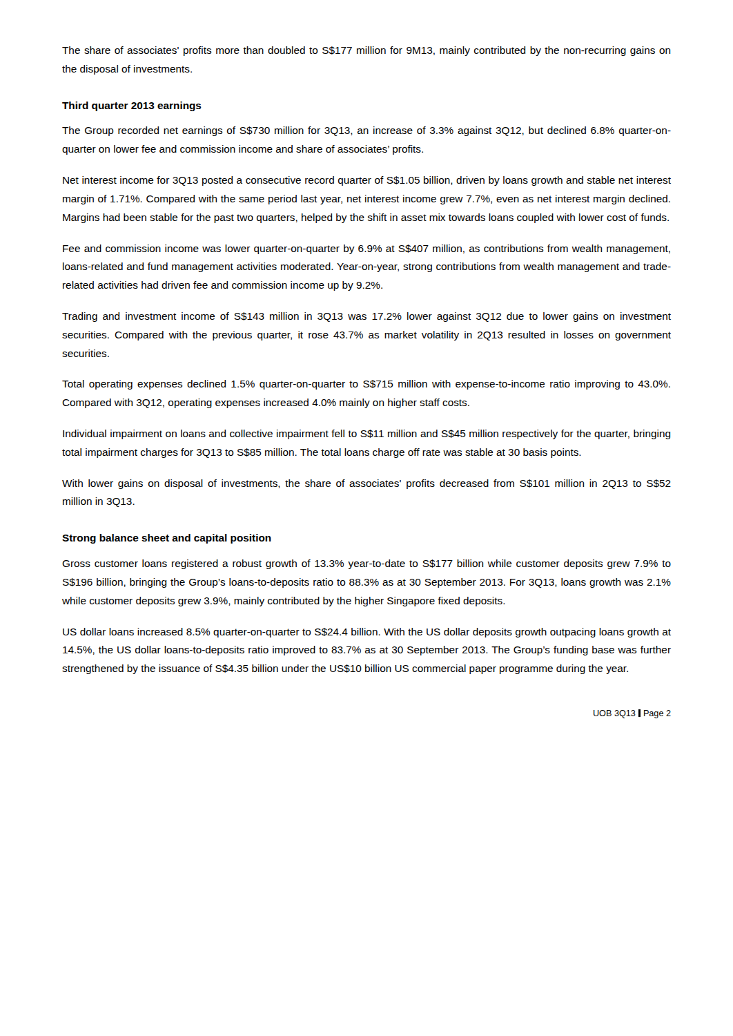The share of associates' profits more than doubled to S$177 million for 9M13, mainly contributed by the non-recurring gains on the disposal of investments.
Third quarter 2013 earnings
The Group recorded net earnings of S$730 million for 3Q13, an increase of 3.3% against 3Q12, but declined 6.8% quarter-on-quarter on lower fee and commission income and share of associates’ profits.
Net interest income for 3Q13 posted a consecutive record quarter of S$1.05 billion, driven by loans growth and stable net interest margin of 1.71%. Compared with the same period last year, net interest income grew 7.7%, even as net interest margin declined. Margins had been stable for the past two quarters, helped by the shift in asset mix towards loans coupled with lower cost of funds.
Fee and commission income was lower quarter-on-quarter by 6.9% at S$407 million, as contributions from wealth management, loans-related and fund management activities moderated. Year-on-year, strong contributions from wealth management and trade-related activities had driven fee and commission income up by 9.2%.
Trading and investment income of S$143 million in 3Q13 was 17.2% lower against 3Q12 due to lower gains on investment securities. Compared with the previous quarter, it rose 43.7% as market volatility in 2Q13 resulted in losses on government securities.
Total operating expenses declined 1.5% quarter-on-quarter to S$715 million with expense-to-income ratio improving to 43.0%. Compared with 3Q12, operating expenses increased 4.0% mainly on higher staff costs.
Individual impairment on loans and collective impairment fell to S$11 million and S$45 million respectively for the quarter, bringing total impairment charges for 3Q13 to S$85 million. The total loans charge off rate was stable at 30 basis points.
With lower gains on disposal of investments, the share of associates' profits decreased from S$101 million in 2Q13 to S$52 million in 3Q13.
Strong balance sheet and capital position
Gross customer loans registered a robust growth of 13.3% year-to-date to S$177 billion while customer deposits grew 7.9% to S$196 billion, bringing the Group’s loans-to-deposits ratio to 88.3% as at 30 September 2013. For 3Q13, loans growth was 2.1% while customer deposits grew 3.9%, mainly contributed by the higher Singapore fixed deposits.
US dollar loans increased 8.5% quarter-on-quarter to S$24.4 billion. With the US dollar deposits growth outpacing loans growth at 14.5%, the US dollar loans-to-deposits ratio improved to 83.7% as at 30 September 2013. The Group’s funding base was further strengthened by the issuance of S$4.35 billion under the US$10 billion US commercial paper programme during the year.
UOB 3Q13 Page 2